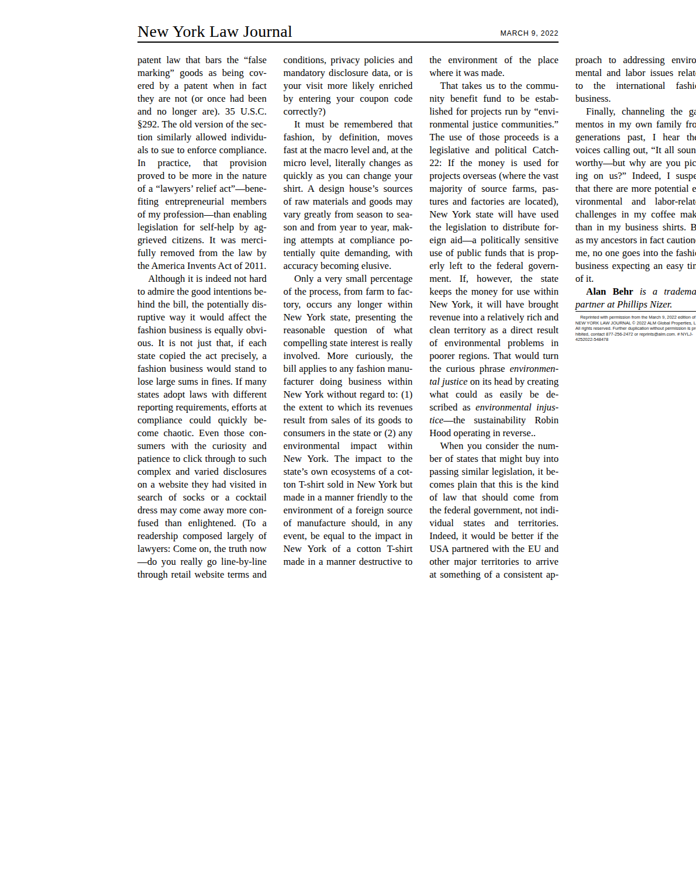New York Law Journal
MARCH 9, 2022
patent law that bars the “false marking” goods as being covered by a patent when in fact they are not (or once had been and no longer are). 35 U.S.C. §292. The old version of the section similarly allowed individuals to sue to enforce compliance. In practice, that provision proved to be more in the nature of a “lawyers’ relief act”—benefiting entrepreneurial members of my profession—than enabling legislation for self-help by aggrieved citizens. It was mercifully removed from the law by the America Invents Act of 2011.
Although it is indeed not hard to admire the good intentions behind the bill, the potentially disruptive way it would affect the fashion business is equally obvious. It is not just that, if each state copied the act precisely, a fashion business would stand to lose large sums in fines. If many states adopt laws with different reporting requirements, efforts at compliance could quickly become chaotic. Even those consumers with the curiosity and patience to click through to such complex and varied disclosures on a website they had visited in search of socks or a cocktail dress may come away more confused than enlightened. (To a readership composed largely of lawyers: Come on, the truth now—do you really go line-by-line through retail website terms and conditions, privacy policies and mandatory disclosure data, or is your visit more likely enriched by entering your coupon code correctly?)
It must be remembered that fashion, by definition, moves fast at the macro level and, at the micro level, literally changes as quickly as you can change your shirt. A design house’s sources of raw materials and goods may vary greatly from season to season and from year to year, making attempts at compliance potentially quite demanding, with accuracy becoming elusive.
Only a very small percentage of the process, from farm to factory, occurs any longer within New York state, presenting the reasonable question of what compelling state interest is really involved. More curiously, the bill applies to any fashion manufacturer doing business within New York without regard to: (1) the extent to which its revenues result from sales of its goods to consumers in the state or (2) any environmental impact within New York. The impact to the state’s own ecosystems of a cotton T-shirt sold in New York but made in a manner friendly to the environment of a foreign source of manufacture should, in any event, be equal to the impact in New York of a cotton T-shirt made in a manner destructive to the environment of the place where it was made.
That takes us to the community benefit fund to be established for projects run by “environmental justice communities.” The use of those proceeds is a legislative and political Catch-22: If the money is used for projects overseas (where the vast majority of source farms, pastures and factories are located), New York state will have used the legislation to distribute foreign aid—a politically sensitive use of public funds that is properly left to the federal government. If, however, the state keeps the money for use within New York, it will have brought revenue into a relatively rich and clean territory as a direct result of environmental problems in poorer regions. That would turn the curious phrase environmental justice on its head by creating what could as easily be described as environmental injustice—the sustainability Robin Hood operating in reverse..
When you consider the number of states that might buy into passing similar legislation, it becomes plain that this is the kind of law that should come from the federal government, not individual states and territories. Indeed, it would be better if the USA partnered with the EU and other major territories to arrive at something of a consistent approach to addressing environmental and labor issues related to the international fashion business.
Finally, channeling the garmentos in my own family from generations past, I hear their voices calling out, “It all sounds worthy—but why are you picking on us?” Indeed, I suspect that there are more potential environmental and labor-related challenges in my coffee maker than in my business shirts. But as my ancestors in fact cautioned me, no one goes into the fashion business expecting an easy time of it.
Alan Behr is a trademark partner at Phillips Nizer.
Reprinted with permission from the March 9, 2022 edition of the NEW YORK LAW JOURNAL © 2022 ALM Global Properties, LLC. All rights reserved. Further duplication without permission is prohibited, contact 877-256-2472 or reprints@alm.com. # NYLJ-4252022-548478